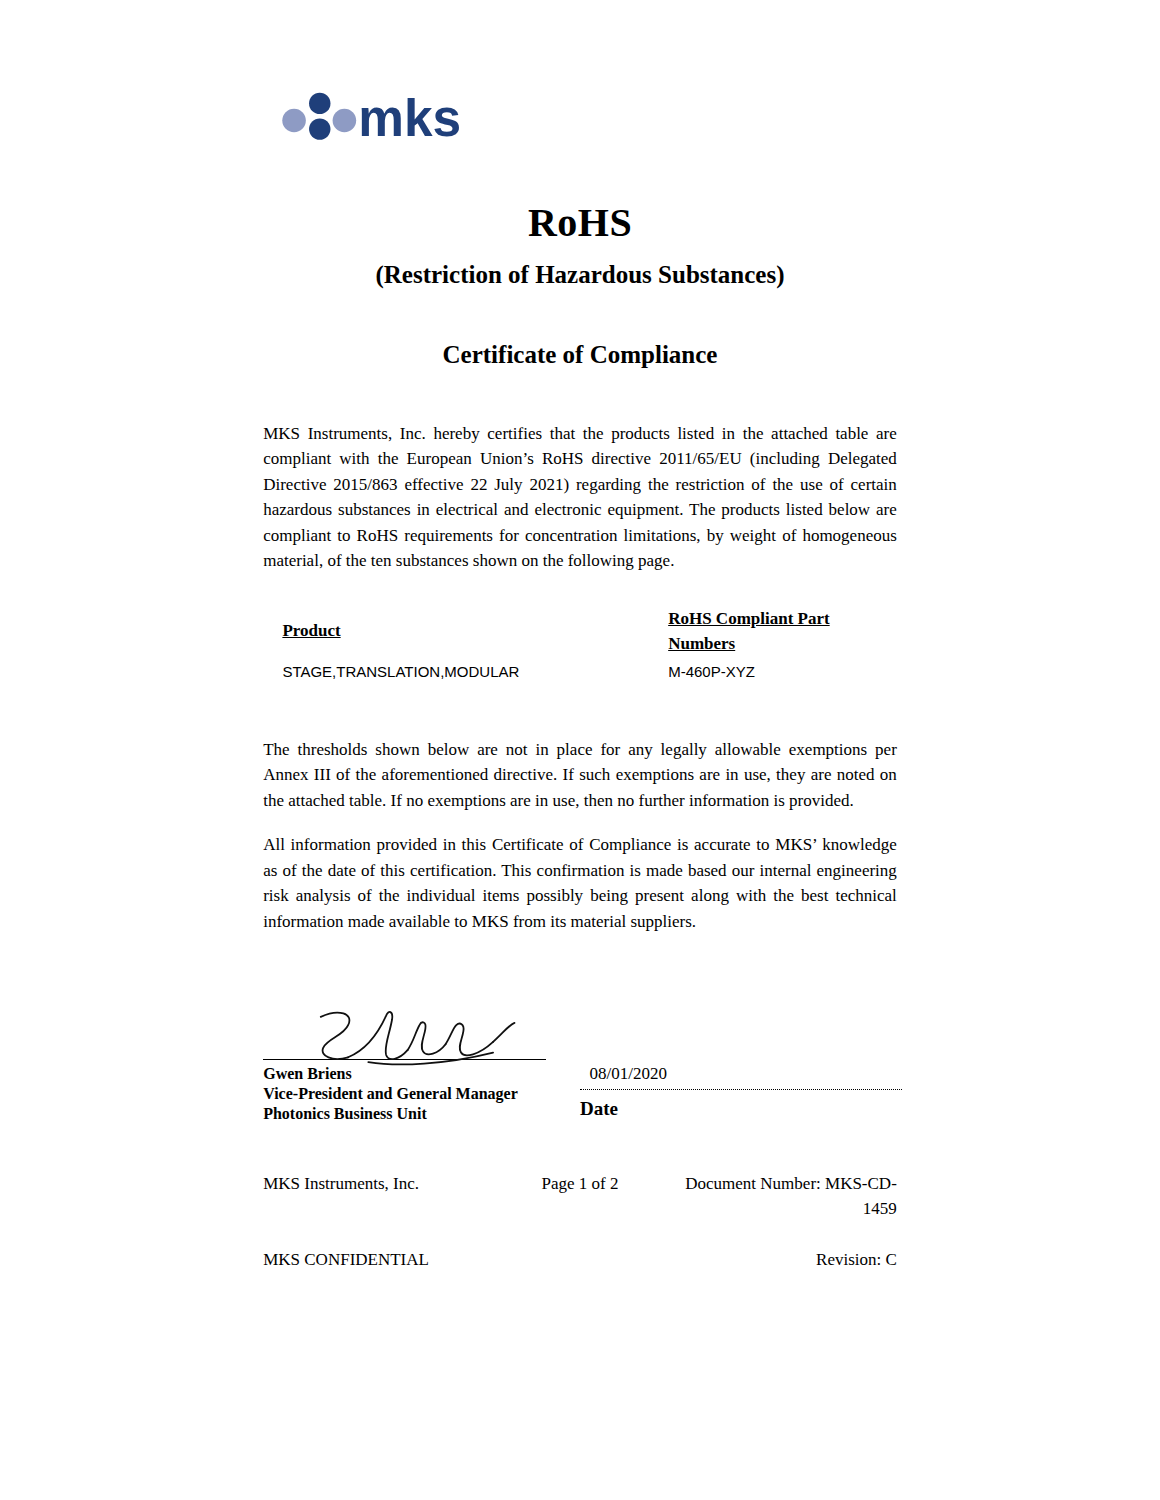mks
RoHS
(Restriction of Hazardous Substances)
Certificate of Compliance
MKS Instruments, Inc. hereby certifies that the products listed in the attached table are compliant with the European Union’s RoHS directive 2011/65/EU (including Delegated Directive 2015/863 effective 22 July 2021) regarding the restriction of the use of certain hazardous substances in electrical and electronic equipment. The products listed below are compliant to RoHS requirements for concentration limitations, by weight of homogeneous material, of the ten substances shown on the following page.
| Product | RoHS Compliant Part Numbers |
| --- | --- |
| STAGE,TRANSLATION,MODULAR | M-460P-XYZ |
The thresholds shown below are not in place for any legally allowable exemptions per Annex III of the aforementioned directive. If such exemptions are in use, they are noted on the attached table. If no exemptions are in use, then no further information is provided.
All information provided in this Certificate of Compliance is accurate to MKS’ knowledge as of the date of this certification. This confirmation is made based our internal engineering risk analysis of the individual items possibly being present along with the best technical information made available to MKS from its material suppliers.
Gwen Briens
Vice-President and General Manager
Photonics Business Unit
08/01/2020
Date
MKS Instruments, Inc.
Page 1 of 2
Document Number: MKS-CD-1459
MKS CONFIDENTIAL
Revision: C